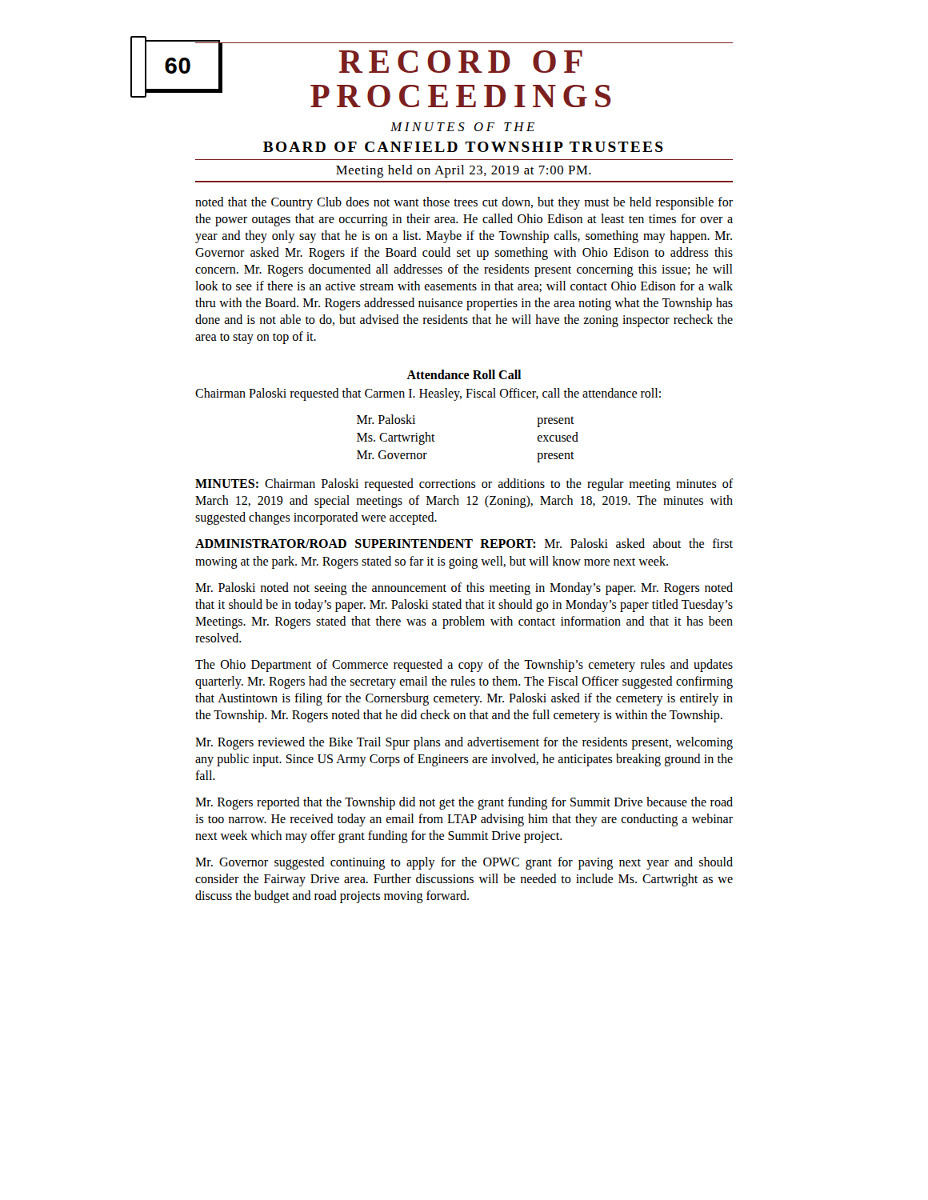60
RECORD OF PROCEEDINGS
MINUTES OF THE
BOARD OF CANFIELD TOWNSHIP TRUSTEES
Meeting held on April 23, 2019 at 7:00 PM.
noted that the Country Club does not want those trees cut down, but they must be held responsible for the power outages that are occurring in their area. He called Ohio Edison at least ten times for over a year and they only say that he is on a list. Maybe if the Township calls, something may happen. Mr. Governor asked Mr. Rogers if the Board could set up something with Ohio Edison to address this concern. Mr. Rogers documented all addresses of the residents present concerning this issue; he will look to see if there is an active stream with easements in that area; will contact Ohio Edison for a walk thru with the Board. Mr. Rogers addressed nuisance properties in the area noting what the Township has done and is not able to do, but advised the residents that he will have the zoning inspector recheck the area to stay on top of it.
Attendance Roll Call
Chairman Paloski requested that Carmen I. Heasley, Fiscal Officer, call the attendance roll:
| Mr. Paloski | present |
| Ms. Cartwright | excused |
| Mr. Governor | present |
MINUTES: Chairman Paloski requested corrections or additions to the regular meeting minutes of March 12, 2019 and special meetings of March 12 (Zoning), March 18, 2019. The minutes with suggested changes incorporated were accepted.
ADMINISTRATOR/ROAD SUPERINTENDENT REPORT: Mr. Paloski asked about the first mowing at the park. Mr. Rogers stated so far it is going well, but will know more next week.
Mr. Paloski noted not seeing the announcement of this meeting in Monday’s paper. Mr. Rogers noted that it should be in today’s paper. Mr. Paloski stated that it should go in Monday’s paper titled Tuesday’s Meetings. Mr. Rogers stated that there was a problem with contact information and that it has been resolved.
The Ohio Department of Commerce requested a copy of the Township’s cemetery rules and updates quarterly. Mr. Rogers had the secretary email the rules to them. The Fiscal Officer suggested confirming that Austintown is filing for the Cornersburg cemetery. Mr. Paloski asked if the cemetery is entirely in the Township. Mr. Rogers noted that he did check on that and the full cemetery is within the Township.
Mr. Rogers reviewed the Bike Trail Spur plans and advertisement for the residents present, welcoming any public input. Since US Army Corps of Engineers are involved, he anticipates breaking ground in the fall.
Mr. Rogers reported that the Township did not get the grant funding for Summit Drive because the road is too narrow. He received today an email from LTAP advising him that they are conducting a webinar next week which may offer grant funding for the Summit Drive project.
Mr. Governor suggested continuing to apply for the OPWC grant for paving next year and should consider the Fairway Drive area. Further discussions will be needed to include Ms. Cartwright as we discuss the budget and road projects moving forward.